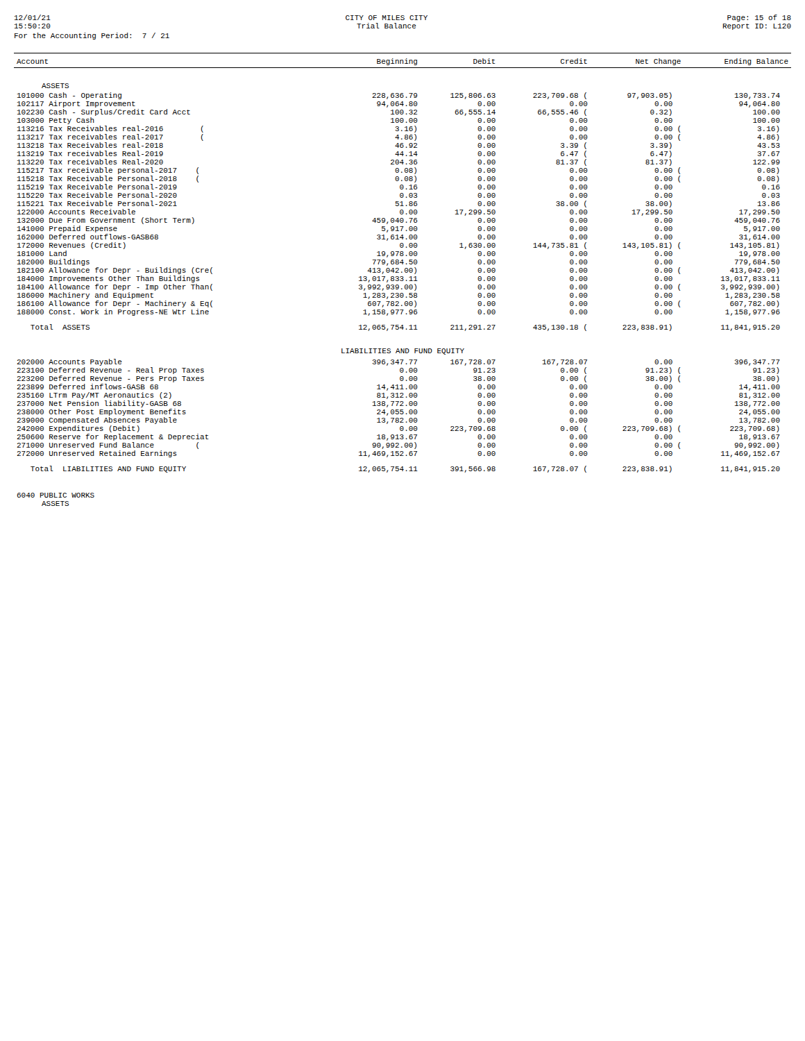12/01/21
15:50:20
CITY OF MILES CITY
Trial Balance
Page: 15 of 18
Report ID: L120
For the Accounting Period: 7 / 21
| Account | Beginning | Debit | Credit | Net Change | Ending Balance |
| --- | --- | --- | --- | --- | --- |
| ASSETS | |
| 101000 Cash - Operating | 228,636.79 | 125,806.63 | 223,709.68 ( | 97,903.05) | | 130,733.74 | |
| 102117 Airport Improvement | 94,064.80 | 0.00 | 0.00 | 0.00 | | 94,064.80 | |
| 102230 Cash - Surplus/Credit Card Acct | 100.32 | 66,555.14 | 66,555.46 ( | 0.32) | | 100.00 | |
| 103000 Petty Cash | 100.00 | 0.00 | 0.00 | 0.00 | | 100.00 | |
| 113216 Tax Receivables real-2016 ( | 3.16) | 0.00 | 0.00 | 0.00 | ( | 3.16) | |
| 113217 Tax receivables real-2017 ( | 4.86) | 0.00 | 0.00 | 0.00 | ( | 4.86) | |
| 113218 Tax Receivables real-2018 | 46.92 | 0.00 | 3.39 ( | 3.39) | | 43.53 | |
| 113219 Tax receivables Real-2019 | 44.14 | 0.00 | 6.47 ( | 6.47) | | 37.67 | |
| 113220 Tax receivables Real-2020 | 204.36 | 0.00 | 81.37 ( | 81.37) | | 122.99 | |
| 115217 Tax receivable personal-2017 ( | 0.08) | 0.00 | 0.00 | 0.00 | ( | 0.08) | |
| 115218 Tax Receivable Personal-2018 ( | 0.08) | 0.00 | 0.00 | 0.00 | ( | 0.08) | |
| 115219 Tax Receivable Personal-2019 | 0.16 | 0.00 | 0.00 | 0.00 | | 0.16 | |
| 115220 Tax Receivable Personal-2020 | 0.03 | 0.00 | 0.00 | 0.00 | | 0.03 | |
| 115221 Tax Receivable Personal-2021 | 51.86 | 0.00 | 38.00 ( | 38.00) | | 13.86 | |
| 122000 Accounts Receivable | 0.00 | 17,299.50 | 0.00 | 17,299.50 | | 17,299.50 | |
| 132000 Due From Government (Short Term) | 459,040.76 | 0.00 | 0.00 | 0.00 | | 459,040.76 | |
| 141000 Prepaid Expense | 5,917.00 | 0.00 | 0.00 | 0.00 | | 5,917.00 | |
| 162000 Deferred outflows-GASB68 | 31,614.00 | 0.00 | 0.00 | 0.00 | | 31,614.00 | |
| 172000 Revenues (Credit) | 0.00 | 1,630.00 | 144,735.81 ( | 143,105.81) | ( | 143,105.81) | |
| 181000 Land | 19,978.00 | 0.00 | 0.00 | 0.00 | | 19,978.00 | |
| 182000 Buildings | 779,684.50 | 0.00 | 0.00 | 0.00 | | 779,684.50 | |
| 182100 Allowance for Depr - Buildings (Cre( | 413,042.00) | 0.00 | 0.00 | 0.00 | ( | 413,042.00) | |
| 184000 Improvements Other Than Buildings | 13,017,833.11 | 0.00 | 0.00 | 0.00 | | 13,017,833.11 | |
| 184100 Allowance for Depr - Imp Other Than( | 3,992,939.00) | 0.00 | 0.00 | 0.00 | ( | 3,992,939.00) | |
| 186000 Machinery and Equipment | 1,283,230.58 | 0.00 | 0.00 | 0.00 | | 1,283,230.58 | |
| 186100 Allowance for Depr - Machinery & Eq( | 607,782.00) | 0.00 | 0.00 | 0.00 | ( | 607,782.00) | |
| 188000 Const. Work in Progress-NE Wtr Line | 1,158,977.96 | 0.00 | 0.00 | 0.00 | | 1,158,977.96 | |
| Total ASSETS | 12,065,754.11 | 211,291.27 | 435,130.18 ( | 223,838.91) | | 11,841,915.20 | |
| LIABILITIES AND FUND EQUITY |
| 202000 Accounts Payable | 396,347.77 | 167,728.07 | 167,728.07 | 0.00 | | 396,347.77 | |
| 223100 Deferred Revenue - Real Prop Taxes | 0.00 | 91.23 | 0.00 ( | 91.23) | ( | 91.23) | |
| 223200 Deferred Revenue - Pers Prop Taxes | 0.00 | 38.00 | 0.00 ( | 38.00) | ( | 38.00) | |
| 223899 Deferred inflows-GASB 68 | 14,411.00 | 0.00 | 0.00 | 0.00 | | 14,411.00 | |
| 235160 LTrm Pay/MT Aeronautics (2) | 81,312.00 | 0.00 | 0.00 | 0.00 | | 81,312.00 | |
| 237000 Net Pension liability-GASB 68 | 138,772.00 | 0.00 | 0.00 | 0.00 | | 138,772.00 | |
| 238000 Other Post Employment Benefits | 24,055.00 | 0.00 | 0.00 | 0.00 | | 24,055.00 | |
| 239000 Compensated Absences Payable | 13,782.00 | 0.00 | 0.00 | 0.00 | | 13,782.00 | |
| 242000 Expenditures (Debit) | 0.00 | 223,709.68 | 0.00 ( | 223,709.68) | ( | 223,709.68) | |
| 250600 Reserve for Replacement & Depreciat | 18,913.67 | 0.00 | 0.00 | 0.00 | | 18,913.67 | |
| 271000 Unreserved Fund Balance ( | 90,992.00) | 0.00 | 0.00 | 0.00 | ( | 90,992.00) | |
| 272000 Unreserved Retained Earnings | 11,469,152.67 | 0.00 | 0.00 | 0.00 | | 11,469,152.67 | |
| Total LIABILITIES AND FUND EQUITY | 12,065,754.11 | 391,566.98 | 167,728.07 ( | 223,838.91) | | 11,841,915.20 | |
| 6040 PUBLIC WORKS | |
| ASSETS | |